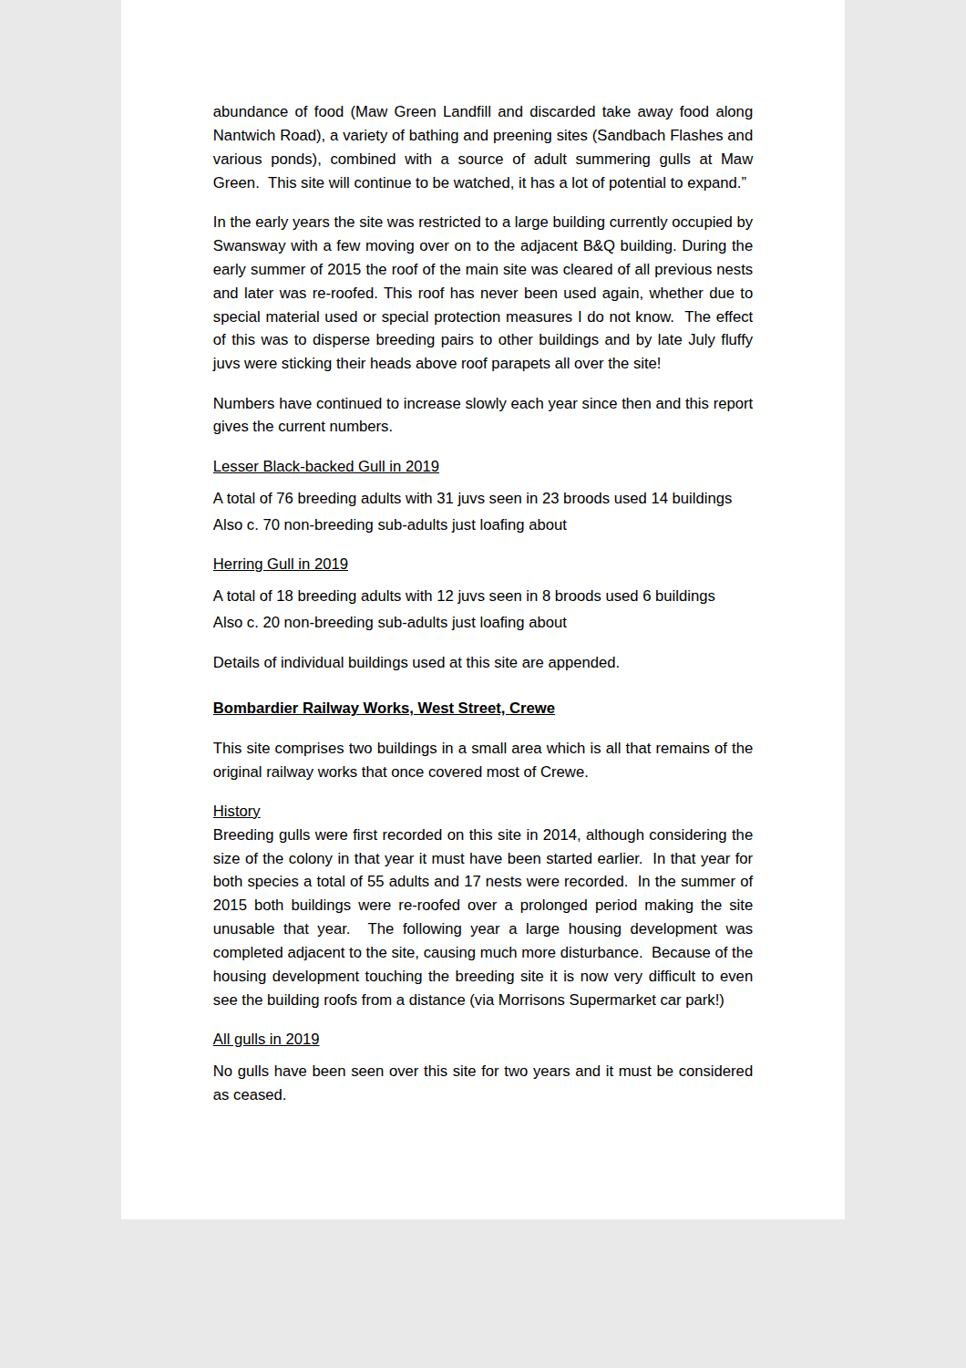abundance of food (Maw Green Landfill and discarded take away food along Nantwich Road), a variety of bathing and preening sites (Sandbach Flashes and various ponds), combined with a source of adult summering gulls at Maw Green. This site will continue to be watched, it has a lot of potential to expand.”
In the early years the site was restricted to a large building currently occupied by Swansway with a few moving over on to the adjacent B&Q building. During the early summer of 2015 the roof of the main site was cleared of all previous nests and later was re-roofed. This roof has never been used again, whether due to special material used or special protection measures I do not know. The effect of this was to disperse breeding pairs to other buildings and by late July fluffy juvs were sticking their heads above roof parapets all over the site!
Numbers have continued to increase slowly each year since then and this report gives the current numbers.
Lesser Black-backed Gull in 2019
A total of 76 breeding adults with 31 juvs seen in 23 broods used 14 buildings
Also c. 70 non-breeding sub-adults just loafing about
Herring Gull in 2019
A total of 18 breeding adults with 12 juvs seen in 8 broods used 6 buildings
Also c. 20 non-breeding sub-adults just loafing about
Details of individual buildings used at this site are appended.
Bombardier Railway Works, West Street, Crewe
This site comprises two buildings in a small area which is all that remains of the original railway works that once covered most of Crewe.
History
Breeding gulls were first recorded on this site in 2014, although considering the size of the colony in that year it must have been started earlier. In that year for both species a total of 55 adults and 17 nests were recorded. In the summer of 2015 both buildings were re-roofed over a prolonged period making the site unusable that year. The following year a large housing development was completed adjacent to the site, causing much more disturbance. Because of the housing development touching the breeding site it is now very difficult to even see the building roofs from a distance (via Morrisons Supermarket car park!)
All gulls in 2019
No gulls have been seen over this site for two years and it must be considered as ceased.